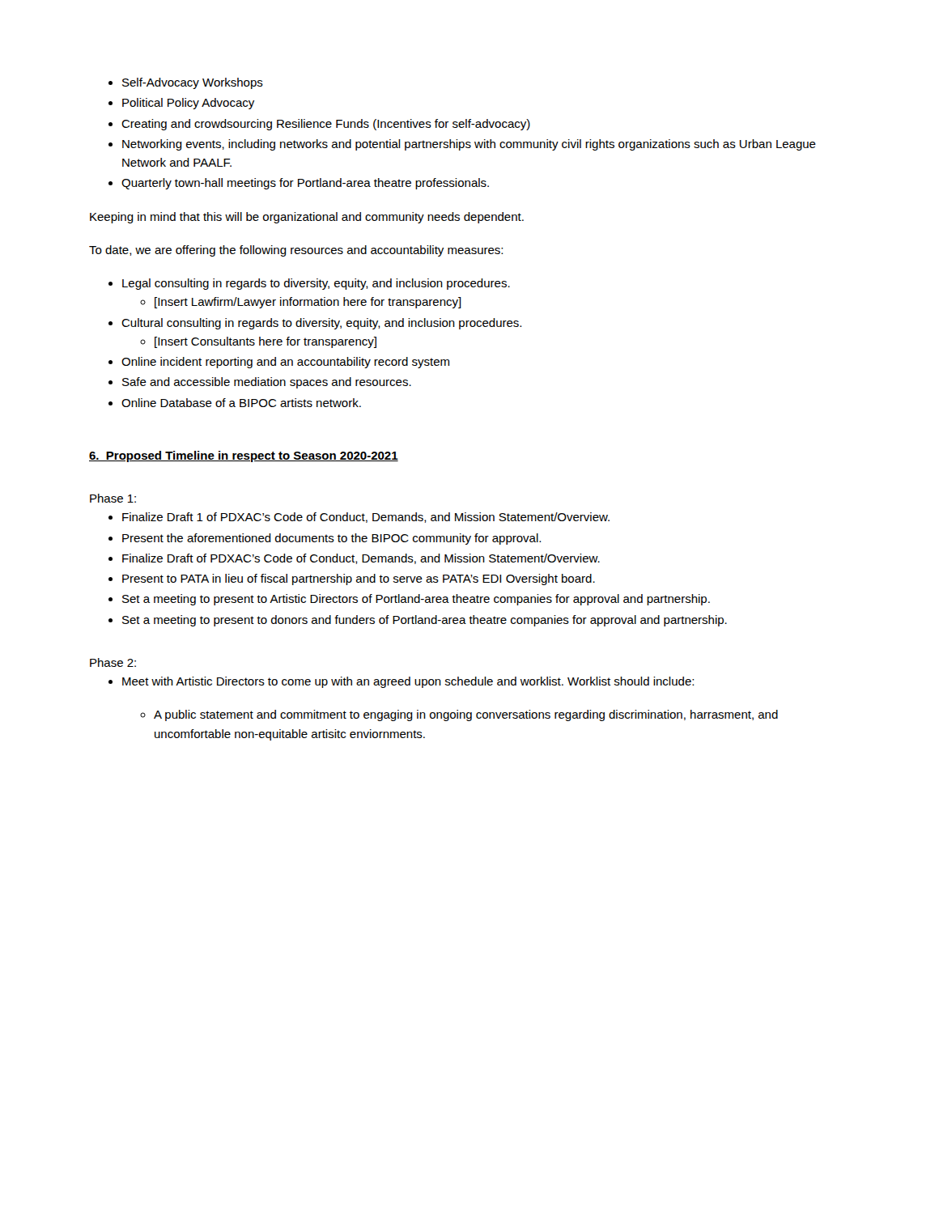Self-Advocacy Workshops
Political Policy Advocacy
Creating and crowdsourcing Resilience Funds (Incentives for self-advocacy)
Networking events, including networks and potential partnerships with community civil rights organizations such as Urban League Network and PAALF.
Quarterly town-hall meetings for Portland-area theatre professionals.
Keeping in mind that this will be organizational and community needs dependent.
To date, we are offering the following resources and accountability measures:
Legal consulting in regards to diversity, equity, and inclusion procedures.
[Insert Lawfirm/Lawyer information here for transparency]
Cultural consulting in regards to diversity, equity, and inclusion procedures.
[Insert Consultants here for transparency]
Online incident reporting and an accountability record system
Safe and accessible mediation spaces and resources.
Online Database of a BIPOC artists network.
6. Proposed Timeline in respect to Season 2020-2021
Phase 1:
Finalize Draft 1 of PDXAC’s Code of Conduct, Demands, and Mission Statement/Overview.
Present the aforementioned documents to the BIPOC community for approval.
Finalize Draft of PDXAC’s Code of Conduct, Demands, and Mission Statement/Overview.
Present to PATA in lieu of fiscal partnership and to serve as PATA’s EDI Oversight board.
Set a meeting to present to Artistic Directors of Portland-area theatre companies for approval and partnership.
Set a meeting to present to donors and funders of Portland-area theatre companies for approval and partnership.
Phase 2:
Meet with Artistic Directors to come up with an agreed upon schedule and worklist. Worklist should include:
A public statement and commitment to engaging in ongoing conversations regarding discrimination, harrasment, and uncomfortable non-equitable artisitc enviornments.